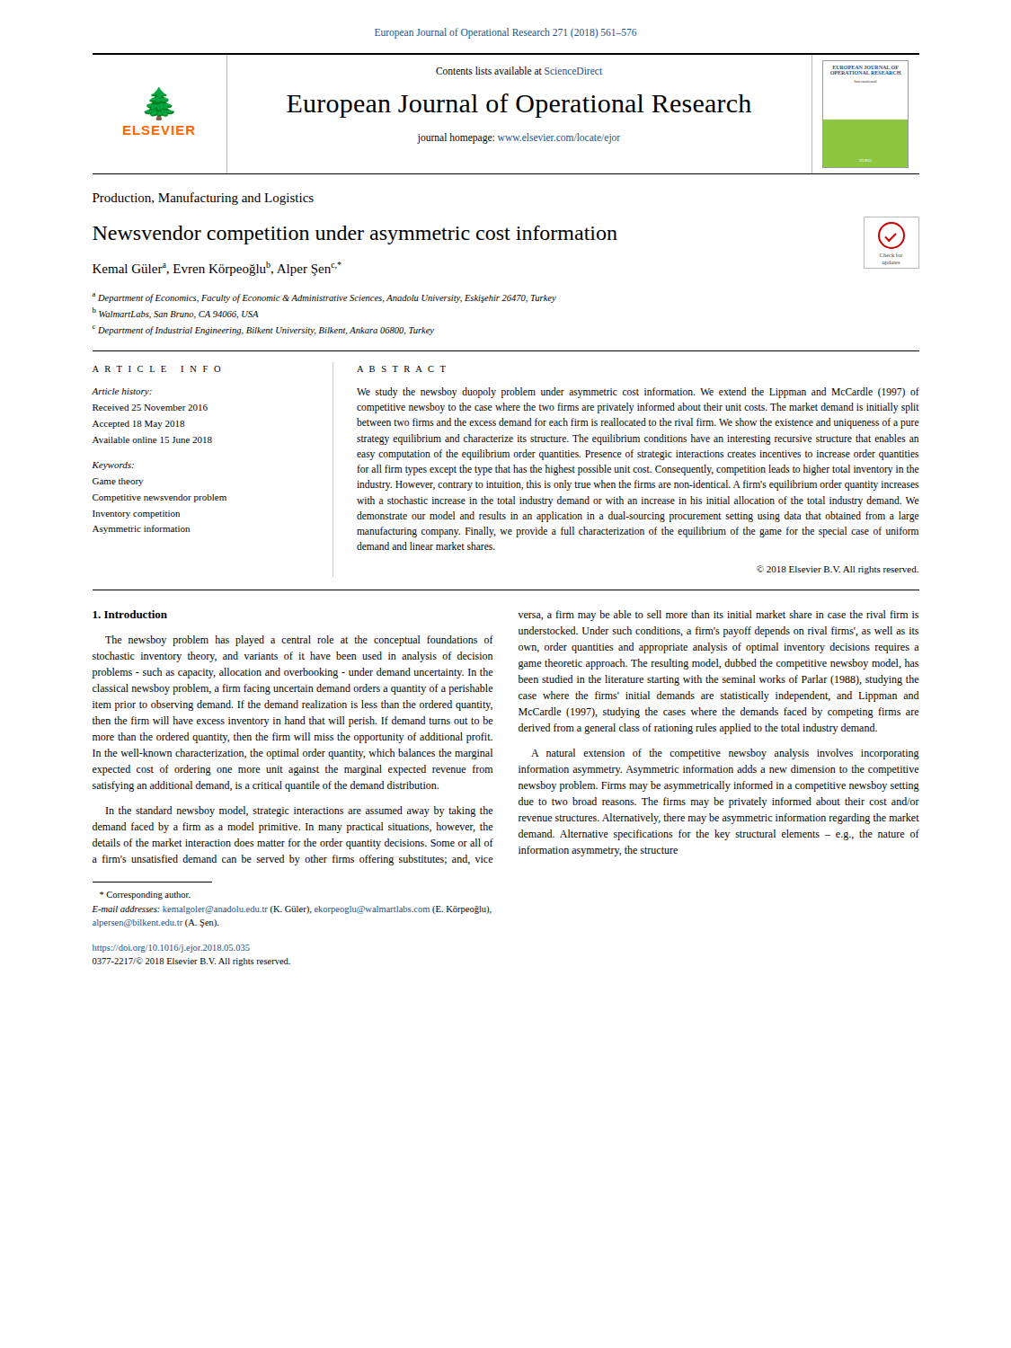European Journal of Operational Research 271 (2018) 561–576
🌲
ELSEVIER
Contents lists available at ScienceDirect
European Journal of Operational Research
journal homepage: www.elsevier.com/locate/ejor
EUROPEAN JOURNAL OF
OPERATIONAL RESEARCH
International
EURO
Production, Manufacturing and Logistics
Newsvendor competition under asymmetric cost information
Kemal Gülera, Evren Körpeoğlub, Alper Şenc,*
Check for
updates
a Department of Economics, Faculty of Economic & Administrative Sciences, Anadolu University, Eskişehir 26470, Turkey
b WalmartLabs, San Bruno, CA 94066, USA
c Department of Industrial Engineering, Bilkent University, Bilkent, Ankara 06800, Turkey
A R T I C L E I N F O
Article history:
Received 25 November 2016
Accepted 18 May 2018
Available online 15 June 2018
Keywords:
Game theory
Competitive newsvendor problem
Inventory competition
Asymmetric information
A B S T R A C T
We study the newsboy duopoly problem under asymmetric cost information. We extend the Lippman and McCardle (1997) of competitive newsboy to the case where the two firms are privately informed about their unit costs. The market demand is initially split between two firms and the excess demand for each firm is reallocated to the rival firm. We show the existence and uniqueness of a pure strategy equilibrium and characterize its structure. The equilibrium conditions have an interesting recursive structure that enables an easy computation of the equilibrium order quantities. Presence of strategic interactions creates incentives to increase order quantities for all firm types except the type that has the highest possible unit cost. Consequently, competition leads to higher total inventory in the industry. However, contrary to intuition, this is only true when the firms are non-identical. A firm's equilibrium order quantity increases with a stochastic increase in the total industry demand or with an increase in his initial allocation of the total industry demand. We demonstrate our model and results in an application in a dual-sourcing procurement setting using data that obtained from a large manufacturing company. Finally, we provide a full characterization of the equilibrium of the game for the special case of uniform demand and linear market shares.
© 2018 Elsevier B.V. All rights reserved.
1. Introduction
The newsboy problem has played a central role at the conceptual foundations of stochastic inventory theory, and variants of it have been used in analysis of decision problems - such as capacity, allocation and overbooking - under demand uncertainty. In the classical newsboy problem, a firm facing uncertain demand orders a quantity of a perishable item prior to observing demand. If the demand realization is less than the ordered quantity, then the firm will have excess inventory in hand that will perish. If demand turns out to be more than the ordered quantity, then the firm will miss the opportunity of additional profit. In the well-known characterization, the optimal order quantity, which balances the marginal expected cost of ordering one more unit against the marginal expected revenue from satisfying an additional demand, is a critical quantile of the demand distribution.
In the standard newsboy model, strategic interactions are assumed away by taking the demand faced by a firm as a model primitive. In many practical situations, however, the details of the market interaction does matter for the order quantity decisions. Some or all of a firm's unsatisfied demand can be served by other firms offering substitutes; and, vice versa, a firm may be able to sell more than its initial market share in case the rival firm is understocked. Under such conditions, a firm's payoff depends on rival firms', as well as its own, order quantities and appropriate analysis of optimal inventory decisions requires a game theoretic approach. The resulting model, dubbed the competitive newsboy model, has been studied in the literature starting with the seminal works of Parlar (1988), studying the case where the firms' initial demands are statistically independent, and Lippman and McCardle (1997), studying the cases where the demands faced by competing firms are derived from a general class of rationing rules applied to the total industry demand.
A natural extension of the competitive newsboy analysis involves incorporating information asymmetry. Asymmetric information adds a new dimension to the competitive newsboy problem. Firms may be asymmetrically informed in a competitive newsboy setting due to two broad reasons. The firms may be privately informed about their cost and/or revenue structures. Alternatively, there may be asymmetric information regarding the market demand. Alternative specifications for the key structural elements – e.g., the nature of information asymmetry, the structure
* Corresponding author.
E-mail addresses: kemalgoler@anadolu.edu.tr (K. Güler), ekorpeoglu@walmartlabs.com (E. Körpeoğlu), alpersen@bilkent.edu.tr (A. Şen).
https://doi.org/10.1016/j.ejor.2018.05.035
0377-2217/© 2018 Elsevier B.V. All rights reserved.